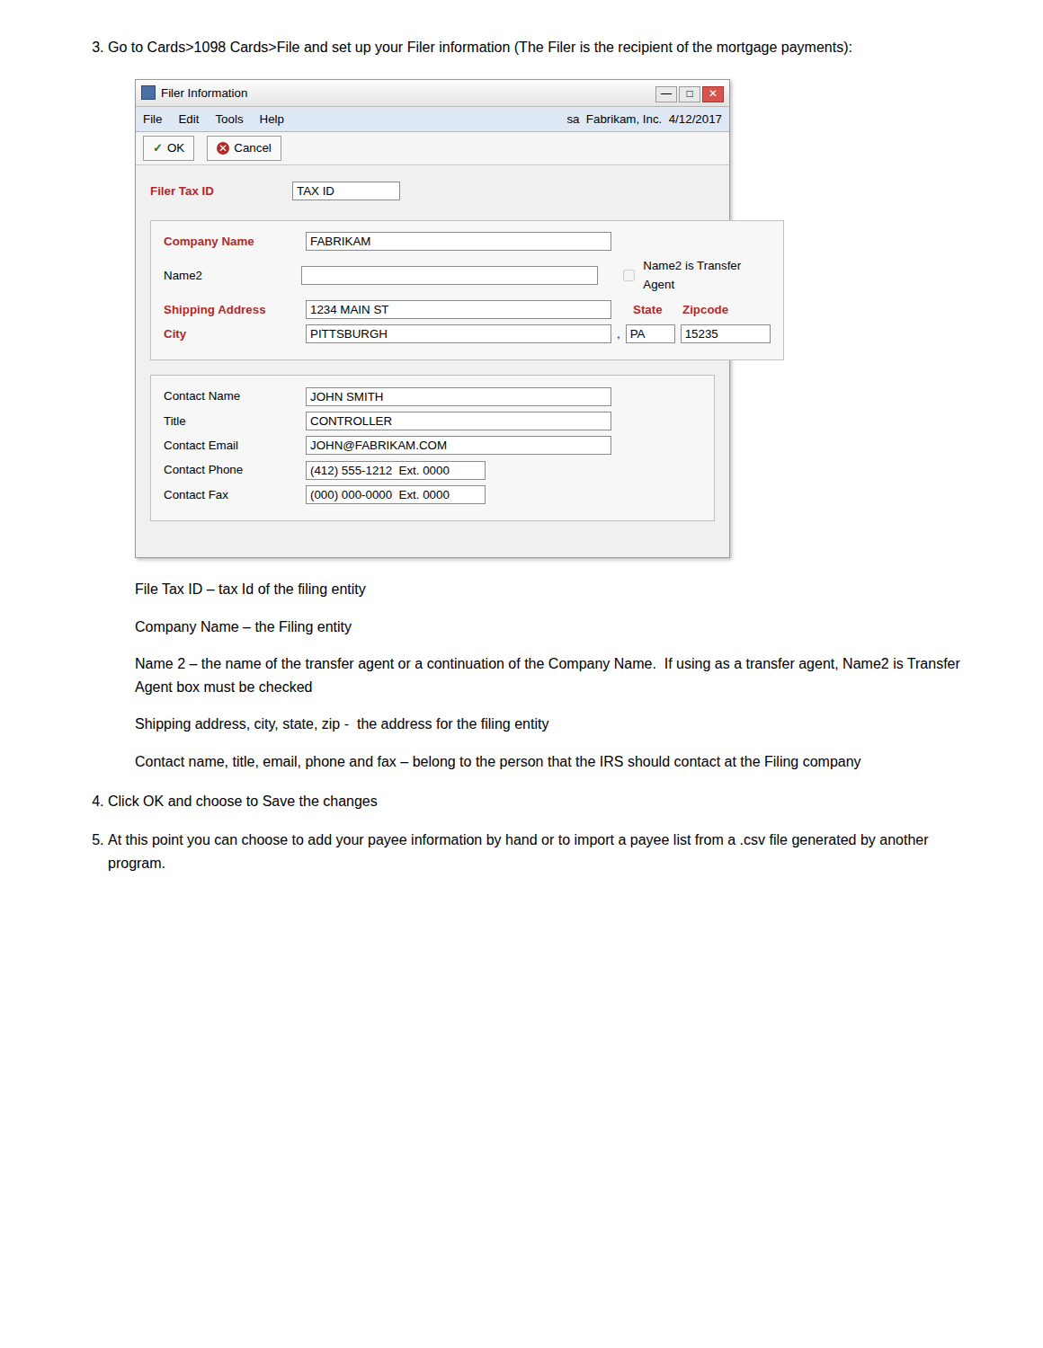Go to Cards>1098 Cards>File and set up your Filer information (The Filer is the recipient of the mortgage payments):
Filer Information
—□✕
File Edit Tools Help
sa Fabrikam, Inc. 4/12/2017
✓ OK ✕ Cancel
Filer Tax ID
Company Name
Name2
Name2 is Transfer Agent
Shipping Address
State Zipcode
City
,
Contact Name
Title
Contact Email
Contact Phone
Contact Fax
File Tax ID – tax Id of the filing entity
Company Name – the Filing entity
Name 2 – the name of the transfer agent or a continuation of the Company Name. If using as a transfer agent, Name2 is Transfer Agent box must be checked
Shipping address, city, state, zip - the address for the filing entity
Contact name, title, email, phone and fax – belong to the person that the IRS should contact at the Filing company
Click OK and choose to Save the changes
At this point you can choose to add your payee information by hand or to import a payee list from a .csv file generated by another program.